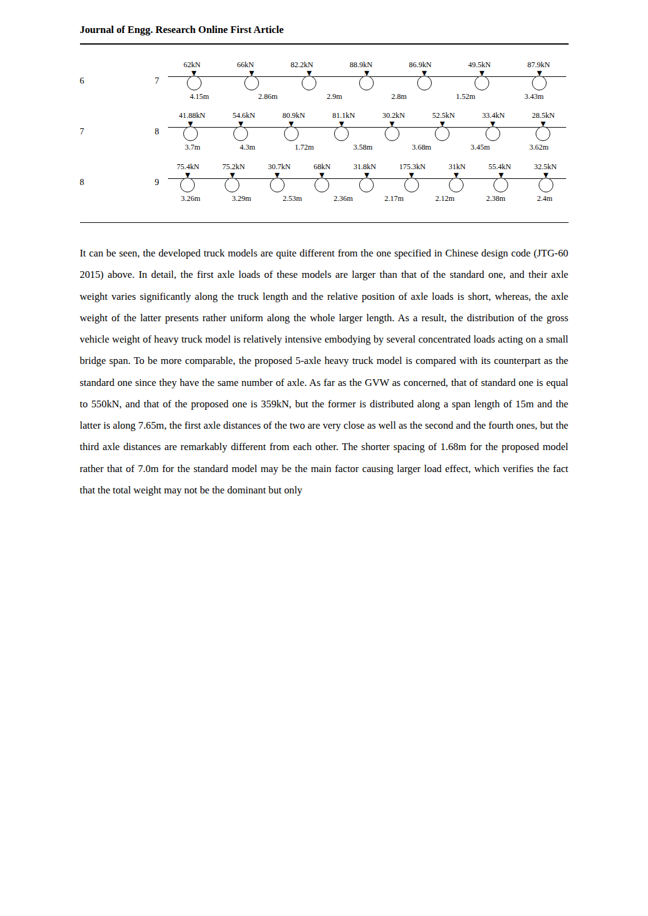Journal of Engg. Research Online First Article
67
62kN 66kN 82.2kN 88.9kN 86.9kN 49.5kN 87.9kN
▼▼▼▼▼▼▼
4.15m 2.86m 2.9m 2.8m 1.52m 3.43m
78
41.88kN 54.6kN 80.9kN 81.1kN 30.2kN 52.5kN 33.4kN 28.5kN
▼▼▼▼▼▼▼▼
3.7m 4.3m 1.72m 3.58m 3.68m 3.45m 3.62m
89
75.4kN 75.2kN 30.7kN 68kN 31.8kN 175.3kN 31kN 55.4kN 32.5kN
▼▼▼▼▼▼▼▼▼
3.26m 3.29m 2.53m 2.36m 2.17m 2.12m 2.38m 2.4m
It can be seen, the developed truck models are quite different from the one specified in Chinese design code (JTG-60 2015) above. In detail, the first axle loads of these models are larger than that of the standard one, and their axle weight varies significantly along the truck length and the relative position of axle loads is short, whereas, the axle weight of the latter presents rather uniform along the whole larger length. As a result, the distribution of the gross vehicle weight of heavy truck model is relatively intensive embodying by several concentrated loads acting on a small bridge span. To be more comparable, the proposed 5-axle heavy truck model is compared with its counterpart as the standard one since they have the same number of axle. As far as the GVW as concerned, that of standard one is equal to 550kN, and that of the proposed one is 359kN, but the former is distributed along a span length of 15m and the latter is along 7.65m, the first axle distances of the two are very close as well as the second and the fourth ones, but the third axle distances are remarkably different from each other. The shorter spacing of 1.68m for the proposed model rather that of 7.0m for the standard model may be the main factor causing larger load effect, which verifies the fact that the total weight may not be the dominant but only